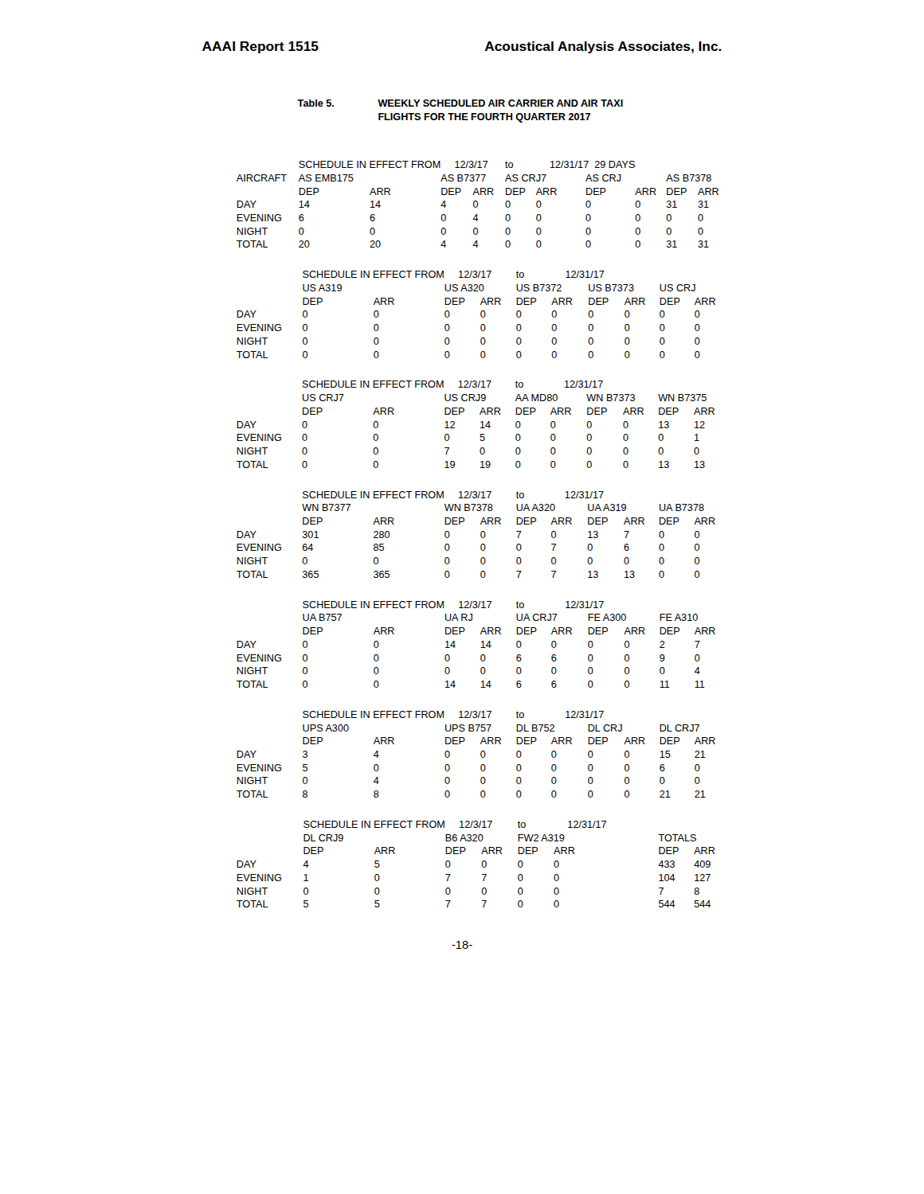AAAI Report 1515
Acoustical Analysis Associates, Inc.
Table 5. WEEKLY SCHEDULED AIR CARRIER AND AIR TAXI
FLIGHTS FOR THE FOURTH QUARTER 2017
| | SCHEDULE IN EFFECT FROM | 12/3/17 | to | 12/31/17 29 DAYS | | |
| AIRCRAFT | AS EMB175 | AS B7377 | AS CRJ7 | AS CRJ | AS B7378 |
| | DEP | ARR | DEP | ARR | DEP | ARR | DEP | ARR | DEP | ARR |
| DAY | 14 | 14 | 4 | 0 | 0 | 0 | 0 | 0 | 31 | 31 |
| EVENING | 6 | 6 | 0 | 4 | 0 | 0 | 0 | 0 | 0 | 0 |
| NIGHT | 0 | 0 | 0 | 0 | 0 | 0 | 0 | 0 | 0 | 0 |
| TOTAL | 20 | 20 | 4 | 4 | 0 | 0 | 0 | 0 | 31 | 31 |
| | SCHEDULE IN EFFECT FROM | 12/3/17 | to | 12/31/17 | | |
| | US A319 | US A320 | US B7372 | US B7373 | US CRJ |
| | DEP | ARR | DEP | ARR | DEP | ARR | DEP | ARR | DEP | ARR |
| DAY | 0 | 0 | 0 | 0 | 0 | 0 | 0 | 0 | 0 | 0 |
| EVENING | 0 | 0 | 0 | 0 | 0 | 0 | 0 | 0 | 0 | 0 |
| NIGHT | 0 | 0 | 0 | 0 | 0 | 0 | 0 | 0 | 0 | 0 |
| TOTAL | 0 | 0 | 0 | 0 | 0 | 0 | 0 | 0 | 0 | 0 |
| | SCHEDULE IN EFFECT FROM | 12/3/17 | to | 12/31/17 | | |
| | US CRJ7 | US CRJ9 | AA MD80 | WN B7373 | WN B7375 |
| | DEP | ARR | DEP | ARR | DEP | ARR | DEP | ARR | DEP | ARR |
| DAY | 0 | 0 | 12 | 14 | 0 | 0 | 0 | 0 | 13 | 12 |
| EVENING | 0 | 0 | 0 | 5 | 0 | 0 | 0 | 0 | 0 | 1 |
| NIGHT | 0 | 0 | 7 | 0 | 0 | 0 | 0 | 0 | 0 | 0 |
| TOTAL | 0 | 0 | 19 | 19 | 0 | 0 | 0 | 0 | 13 | 13 |
| | SCHEDULE IN EFFECT FROM | 12/3/17 | to | 12/31/17 | | |
| | WN B7377 | WN B7378 | UA A320 | UA A319 | UA B7378 |
| | DEP | ARR | DEP | ARR | DEP | ARR | DEP | ARR | DEP | ARR |
| DAY | 301 | 280 | 0 | 0 | 7 | 0 | 13 | 7 | 0 | 0 |
| EVENING | 64 | 85 | 0 | 0 | 0 | 7 | 0 | 6 | 0 | 0 |
| NIGHT | 0 | 0 | 0 | 0 | 0 | 0 | 0 | 0 | 0 | 0 |
| TOTAL | 365 | 365 | 0 | 0 | 7 | 7 | 13 | 13 | 0 | 0 |
| | SCHEDULE IN EFFECT FROM | 12/3/17 | to | 12/31/17 | | |
| | UA B757 | UA RJ | UA CRJ7 | FE A300 | FE A310 |
| | DEP | ARR | DEP | ARR | DEP | ARR | DEP | ARR | DEP | ARR |
| DAY | 0 | 0 | 14 | 14 | 0 | 0 | 0 | 0 | 2 | 7 |
| EVENING | 0 | 0 | 0 | 0 | 6 | 6 | 0 | 0 | 9 | 0 |
| NIGHT | 0 | 0 | 0 | 0 | 0 | 0 | 0 | 0 | 0 | 4 |
| TOTAL | 0 | 0 | 14 | 14 | 6 | 6 | 0 | 0 | 11 | 11 |
| | SCHEDULE IN EFFECT FROM | 12/3/17 | to | 12/31/17 | | |
| | UPS A300 | UPS B757 | DL B752 | DL CRJ | DL CRJ7 |
| | DEP | ARR | DEP | ARR | DEP | ARR | DEP | ARR | DEP | ARR |
| DAY | 3 | 4 | 0 | 0 | 0 | 0 | 0 | 0 | 15 | 21 |
| EVENING | 5 | 0 | 0 | 0 | 0 | 0 | 0 | 0 | 6 | 0 |
| NIGHT | 0 | 4 | 0 | 0 | 0 | 0 | 0 | 0 | 0 | 0 |
| TOTAL | 8 | 8 | 0 | 0 | 0 | 0 | 0 | 0 | 21 | 21 |
| | SCHEDULE IN EFFECT FROM | 12/3/17 | to | 12/31/17 | | |
| | DL CRJ9 | B6 A320 | FW2 A319 | | TOTALS |
| | DEP | ARR | DEP | ARR | DEP | ARR | | | DEP | ARR |
| DAY | 4 | 5 | 0 | 0 | 0 | 0 | | | 433 | 409 |
| EVENING | 1 | 0 | 7 | 7 | 0 | 0 | | | 104 | 127 |
| NIGHT | 0 | 0 | 0 | 0 | 0 | 0 | | | 7 | 8 |
| TOTAL | 5 | 5 | 7 | 7 | 0 | 0 | | | 544 | 544 |
-18-